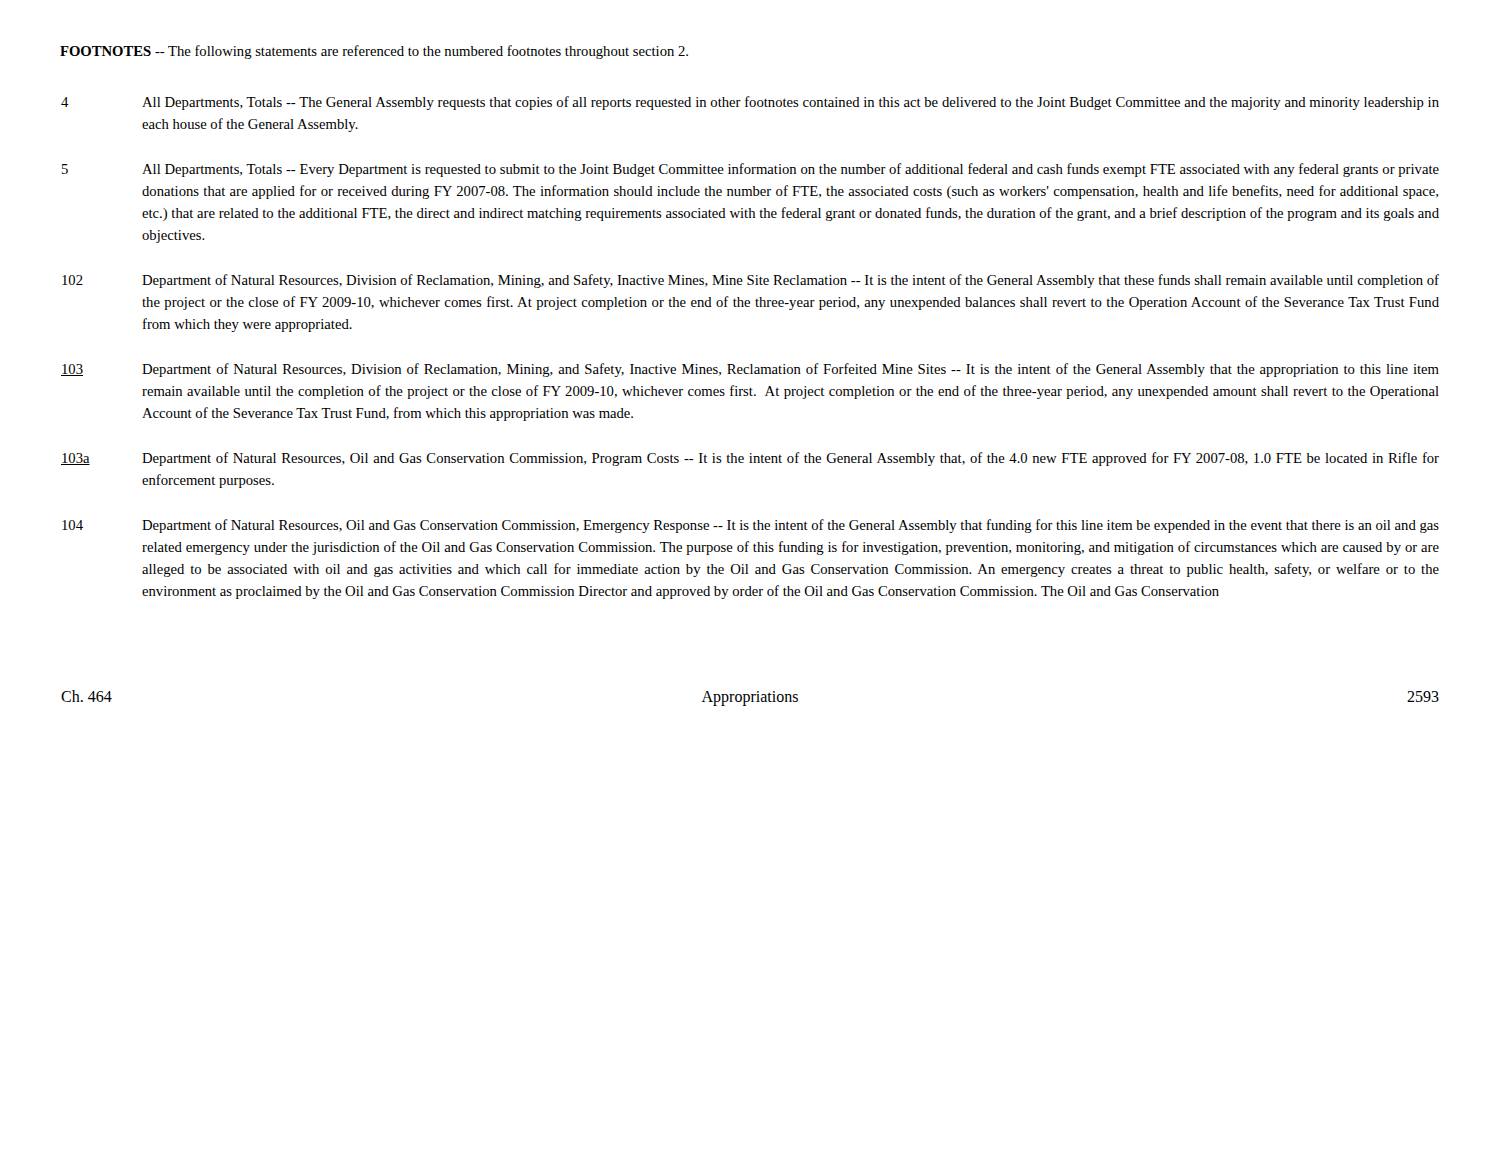FOOTNOTES -- The following statements are referenced to the numbered footnotes throughout section 2.
| 4 | All Departments, Totals -- The General Assembly requests that copies of all reports requested in other footnotes contained in this act be delivered to the Joint Budget Committee and the majority and minority leadership in each house of the General Assembly. |
| 5 | All Departments, Totals -- Every Department is requested to submit to the Joint Budget Committee information on the number of additional federal and cash funds exempt FTE associated with any federal grants or private donations that are applied for or received during FY 2007-08. The information should include the number of FTE, the associated costs (such as workers' compensation, health and life benefits, need for additional space, etc.) that are related to the additional FTE, the direct and indirect matching requirements associated with the federal grant or donated funds, the duration of the grant, and a brief description of the program and its goals and objectives. |
| 102 | Department of Natural Resources, Division of Reclamation, Mining, and Safety, Inactive Mines, Mine Site Reclamation -- It is the intent of the General Assembly that these funds shall remain available until completion of the project or the close of FY 2009-10, whichever comes first. At project completion or the end of the three-year period, any unexpended balances shall revert to the Operation Account of the Severance Tax Trust Fund from which they were appropriated. |
| 103 | Department of Natural Resources, Division of Reclamation, Mining, and Safety, Inactive Mines, Reclamation of Forfeited Mine Sites -- It is the intent of the General Assembly that the appropriation to this line item remain available until the completion of the project or the close of FY 2009-10, whichever comes first. At project completion or the end of the three-year period, any unexpended amount shall revert to the Operational Account of the Severance Tax Trust Fund, from which this appropriation was made. |
| 103a | Department of Natural Resources, Oil and Gas Conservation Commission, Program Costs -- It is the intent of the General Assembly that, of the 4.0 new FTE approved for FY 2007-08, 1.0 FTE be located in Rifle for enforcement purposes. |
| 104 | Department of Natural Resources, Oil and Gas Conservation Commission, Emergency Response -- It is the intent of the General Assembly that funding for this line item be expended in the event that there is an oil and gas related emergency under the jurisdiction of the Oil and Gas Conservation Commission. The purpose of this funding is for investigation, prevention, monitoring, and mitigation of circumstances which are caused by or are alleged to be associated with oil and gas activities and which call for immediate action by the Oil and Gas Conservation Commission. An emergency creates a threat to public health, safety, or welfare or to the environment as proclaimed by the Oil and Gas Conservation Commission Director and approved by order of the Oil and Gas Conservation Commission. The Oil and Gas Conservation |
| Ch. 464 | Appropriations | 2593 |